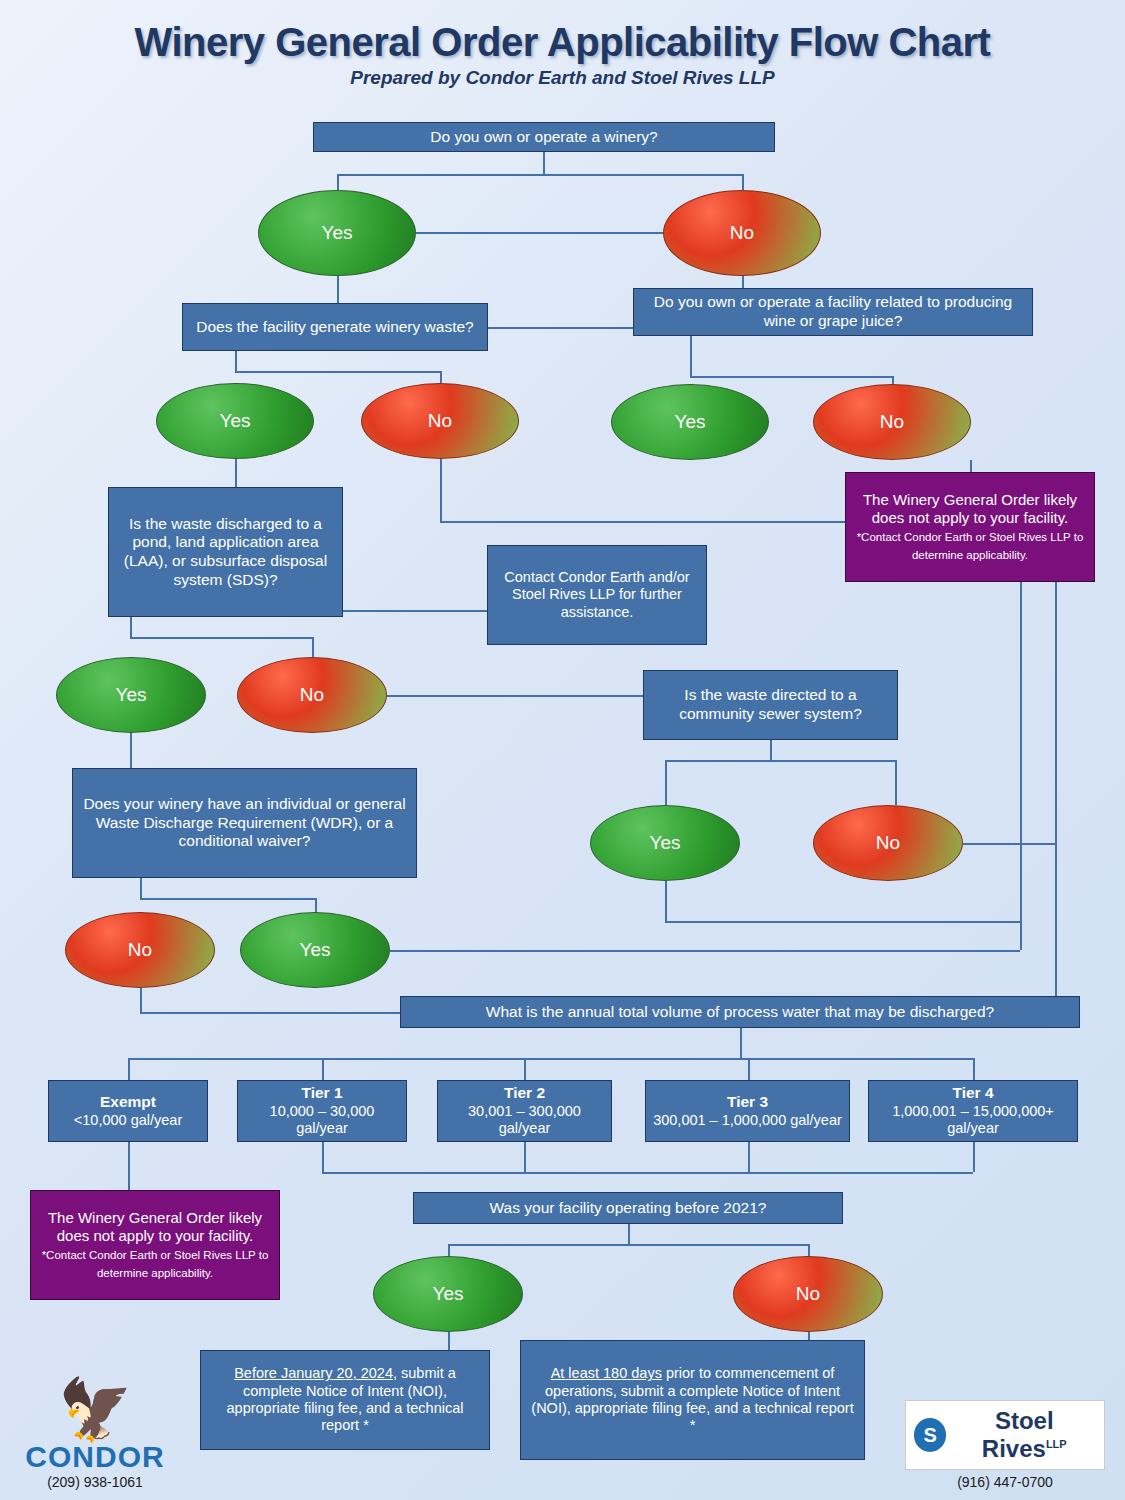Winery General Order Applicability Flow Chart
Prepared by Condor Earth and Stoel Rives LLP
Do you own or operate a winery?
Yes
No
Does the facility generate winery waste?
Do you own or operate a facility related to producing wine or grape juice?
Yes
No
Yes
No
The Winery General Order likely does not apply to your facility. *Contact Condor Earth or Stoel Rives LLP to determine applicability.
Is the waste discharged to a pond, land application area (LAA), or subsurface disposal system (SDS)?
Contact Condor Earth and/or Stoel Rives LLP for further assistance.
Yes
No
Is the waste directed to a community sewer system?
Yes
No
Does your winery have an individual or general Waste Discharge Requirement (WDR), or a conditional waiver?
No
Yes
What is the annual total volume of process water that may be discharged?
Exempt
<10,000 gal/year
Tier 1
10,000 – 30,000 gal/year
Tier 2
30,001 – 300,000 gal/year
Tier 3
300,001 – 1,000,000 gal/year
Tier 4
1,000,001 – 15,000,000+ gal/year
The Winery General Order likely does not apply to your facility. *Contact Condor Earth or Stoel Rives LLP to determine applicability.
Was your facility operating before 2021?
Yes
No
Before January 20, 2024, submit a complete Notice of Intent (NOI), appropriate filing fee, and a technical report *
At least 180 days prior to commencement of operations, submit a complete Notice of Intent (NOI), appropriate filing fee, and a technical report *
🦅
CONDOR
(209) 938-1061
S
Stoel RivesLLP
(916) 447-0700